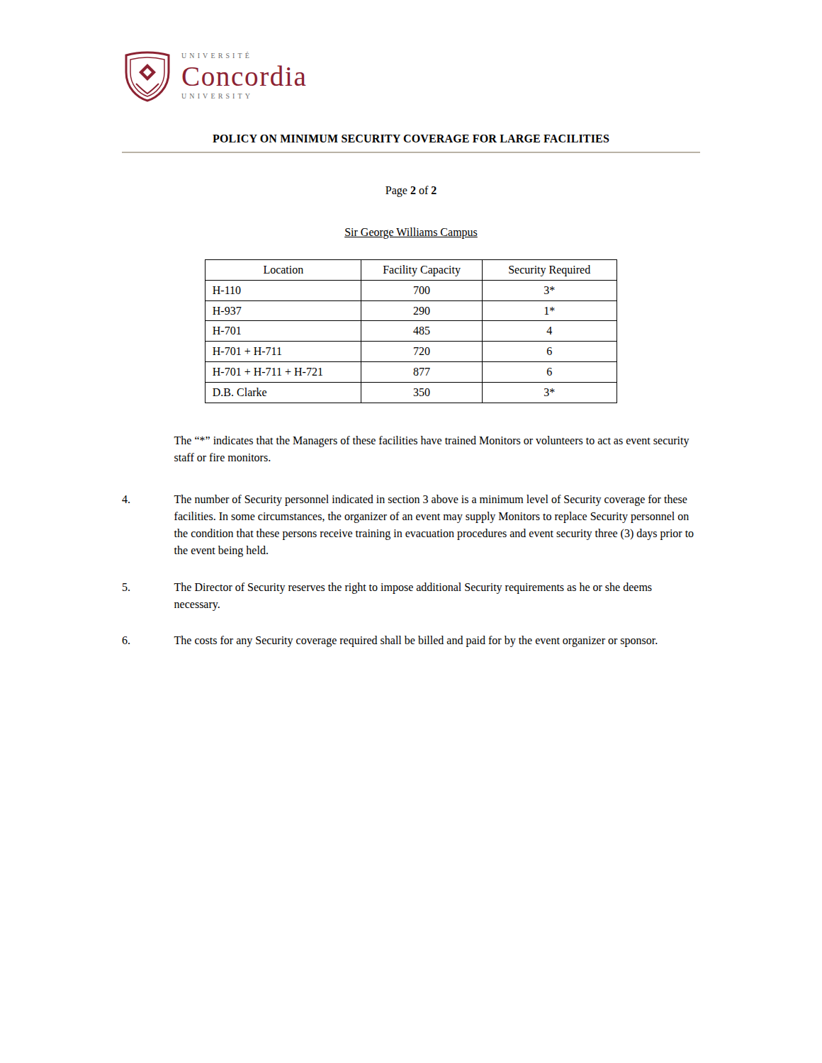UNIVERSITÉ
Concordia
UNIVERSITY
Policy on Minimum Security Coverage for Large Facilities
Page 2 of 2
Sir George Williams Campus
| Location | Facility Capacity | Security Required |
| --- | --- | --- |
| H-110 | 700 | 3* |
| H-937 | 290 | 1* |
| H-701 | 485 | 4 |
| H-701 + H-711 | 720 | 6 |
| H-701 + H-711 + H-721 | 877 | 6 |
| D.B. Clarke | 350 | 3* |
The “*” indicates that the Managers of these facilities have trained Monitors or volunteers to act as event security staff or fire monitors.
4. The number of Security personnel indicated in section 3 above is a minimum level of Security coverage for these facilities. In some circumstances, the organizer of an event may supply Monitors to replace Security personnel on the condition that these persons receive training in evacuation procedures and event security three (3) days prior to the event being held.
5. The Director of Security reserves the right to impose additional Security requirements as he or she deems necessary.
6. The costs for any Security coverage required shall be billed and paid for by the event organizer or sponsor.